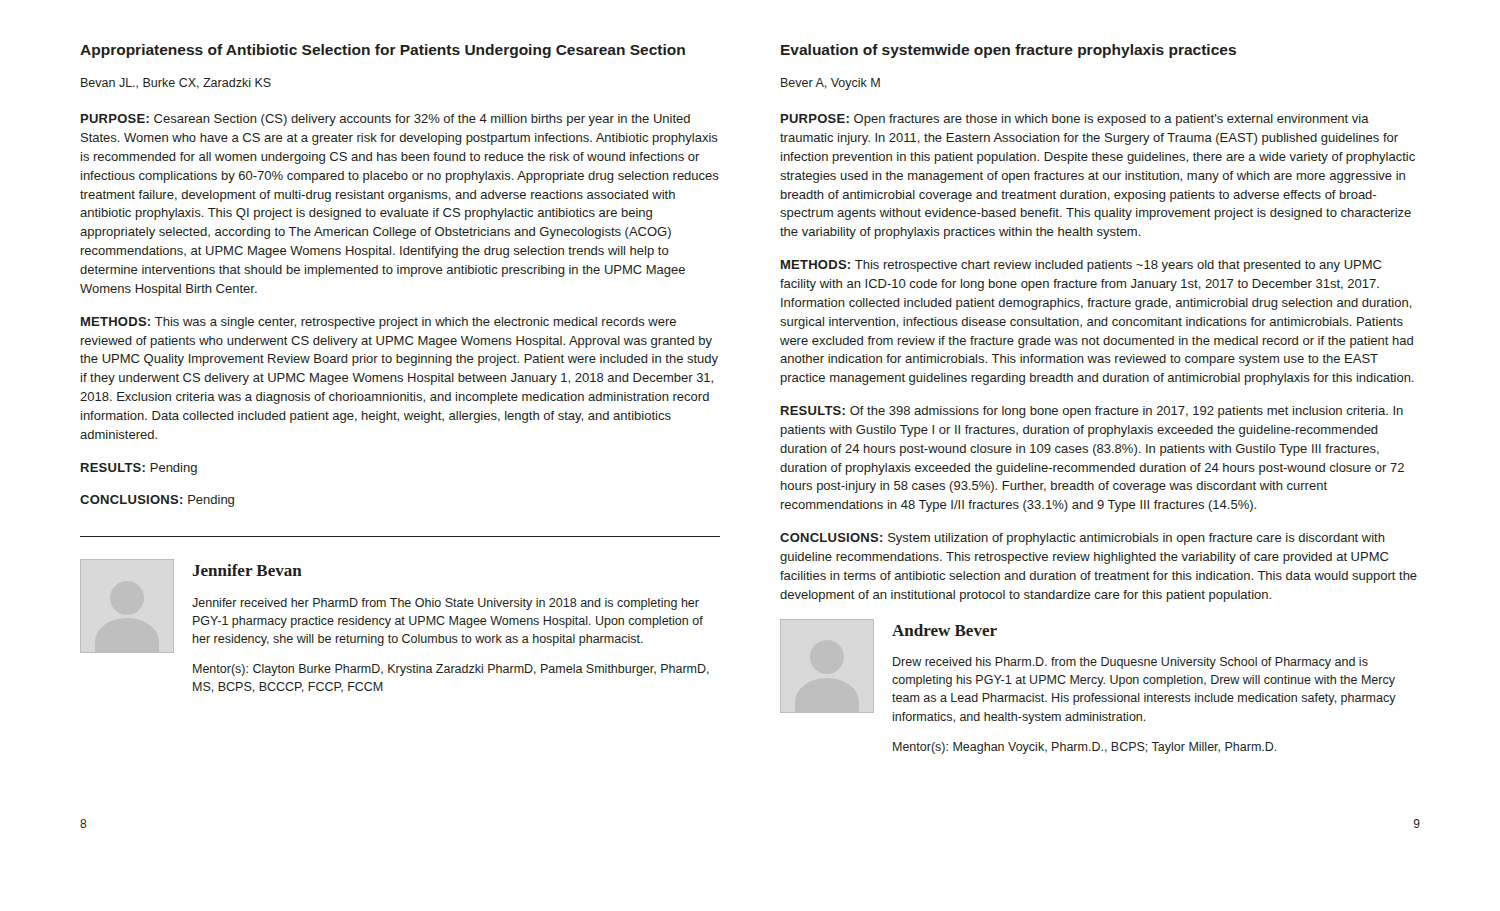Appropriateness of Antibiotic Selection for Patients Undergoing Cesarean Section
Bevan JL., Burke CX, Zaradzki KS
PURPOSE: Cesarean Section (CS) delivery accounts for 32% of the 4 million births per year in the United States. Women who have a CS are at a greater risk for developing postpartum infections. Antibiotic prophylaxis is recommended for all women undergoing CS and has been found to reduce the risk of wound infections or infectious complications by 60-70% compared to placebo or no prophylaxis. Appropriate drug selection reduces treatment failure, development of multi-drug resistant organisms, and adverse reactions associated with antibiotic prophylaxis. This QI project is designed to evaluate if CS prophylactic antibiotics are being appropriately selected, according to The American College of Obstetricians and Gynecologists (ACOG) recommendations, at UPMC Magee Womens Hospital. Identifying the drug selection trends will help to determine interventions that should be implemented to improve antibiotic prescribing in the UPMC Magee Womens Hospital Birth Center.
METHODS: This was a single center, retrospective project in which the electronic medical records were reviewed of patients who underwent CS delivery at UPMC Magee Womens Hospital. Approval was granted by the UPMC Quality Improvement Review Board prior to beginning the project. Patient were included in the study if they underwent CS delivery at UPMC Magee Womens Hospital between January 1, 2018 and December 31, 2018. Exclusion criteria was a diagnosis of chorioamnionitis, and incomplete medication administration record information. Data collected included patient age, height, weight, allergies, length of stay, and antibiotics administered.
RESULTS: Pending
CONCLUSIONS: Pending
Jennifer Bevan
Jennifer received her PharmD from The Ohio State University in 2018 and is completing her PGY-1 pharmacy practice residency at UPMC Magee Womens Hospital. Upon completion of her residency, she will be returning to Columbus to work as a hospital pharmacist.
Mentor(s): Clayton Burke PharmD, Krystina Zaradzki PharmD, Pamela Smithburger, PharmD, MS, BCPS, BCCCP, FCCP, FCCM
Evaluation of systemwide open fracture prophylaxis practices
Bever A, Voycik M
PURPOSE: Open fractures are those in which bone is exposed to a patient's external environment via traumatic injury. In 2011, the Eastern Association for the Surgery of Trauma (EAST) published guidelines for infection prevention in this patient population. Despite these guidelines, there are a wide variety of prophylactic strategies used in the management of open fractures at our institution, many of which are more aggressive in breadth of antimicrobial coverage and treatment duration, exposing patients to adverse effects of broad-spectrum agents without evidence-based benefit. This quality improvement project is designed to characterize the variability of prophylaxis practices within the health system.
METHODS: This retrospective chart review included patients ~18 years old that presented to any UPMC facility with an ICD-10 code for long bone open fracture from January 1st, 2017 to December 31st, 2017. Information collected included patient demographics, fracture grade, antimicrobial drug selection and duration, surgical intervention, infectious disease consultation, and concomitant indications for antimicrobials. Patients were excluded from review if the fracture grade was not documented in the medical record or if the patient had another indication for antimicrobials. This information was reviewed to compare system use to the EAST practice management guidelines regarding breadth and duration of antimicrobial prophylaxis for this indication.
RESULTS: Of the 398 admissions for long bone open fracture in 2017, 192 patients met inclusion criteria. In patients with Gustilo Type I or II fractures, duration of prophylaxis exceeded the guideline-recommended duration of 24 hours post-wound closure in 109 cases (83.8%). In patients with Gustilo Type III fractures, duration of prophylaxis exceeded the guideline-recommended duration of 24 hours post-wound closure or 72 hours post-injury in 58 cases (93.5%). Further, breadth of coverage was discordant with current recommendations in 48 Type I/II fractures (33.1%) and 9 Type III fractures (14.5%).
CONCLUSIONS: System utilization of prophylactic antimicrobials in open fracture care is discordant with guideline recommendations. This retrospective review highlighted the variability of care provided at UPMC facilities in terms of antibiotic selection and duration of treatment for this indication. This data would support the development of an institutional protocol to standardize care for this patient population.
Andrew Bever
Drew received his Pharm.D. from the Duquesne University School of Pharmacy and is completing his PGY-1 at UPMC Mercy. Upon completion, Drew will continue with the Mercy team as a Lead Pharmacist. His professional interests include medication safety, pharmacy informatics, and health-system administration.
Mentor(s): Meaghan Voycik, Pharm.D., BCPS; Taylor Miller, Pharm.D.
8 9